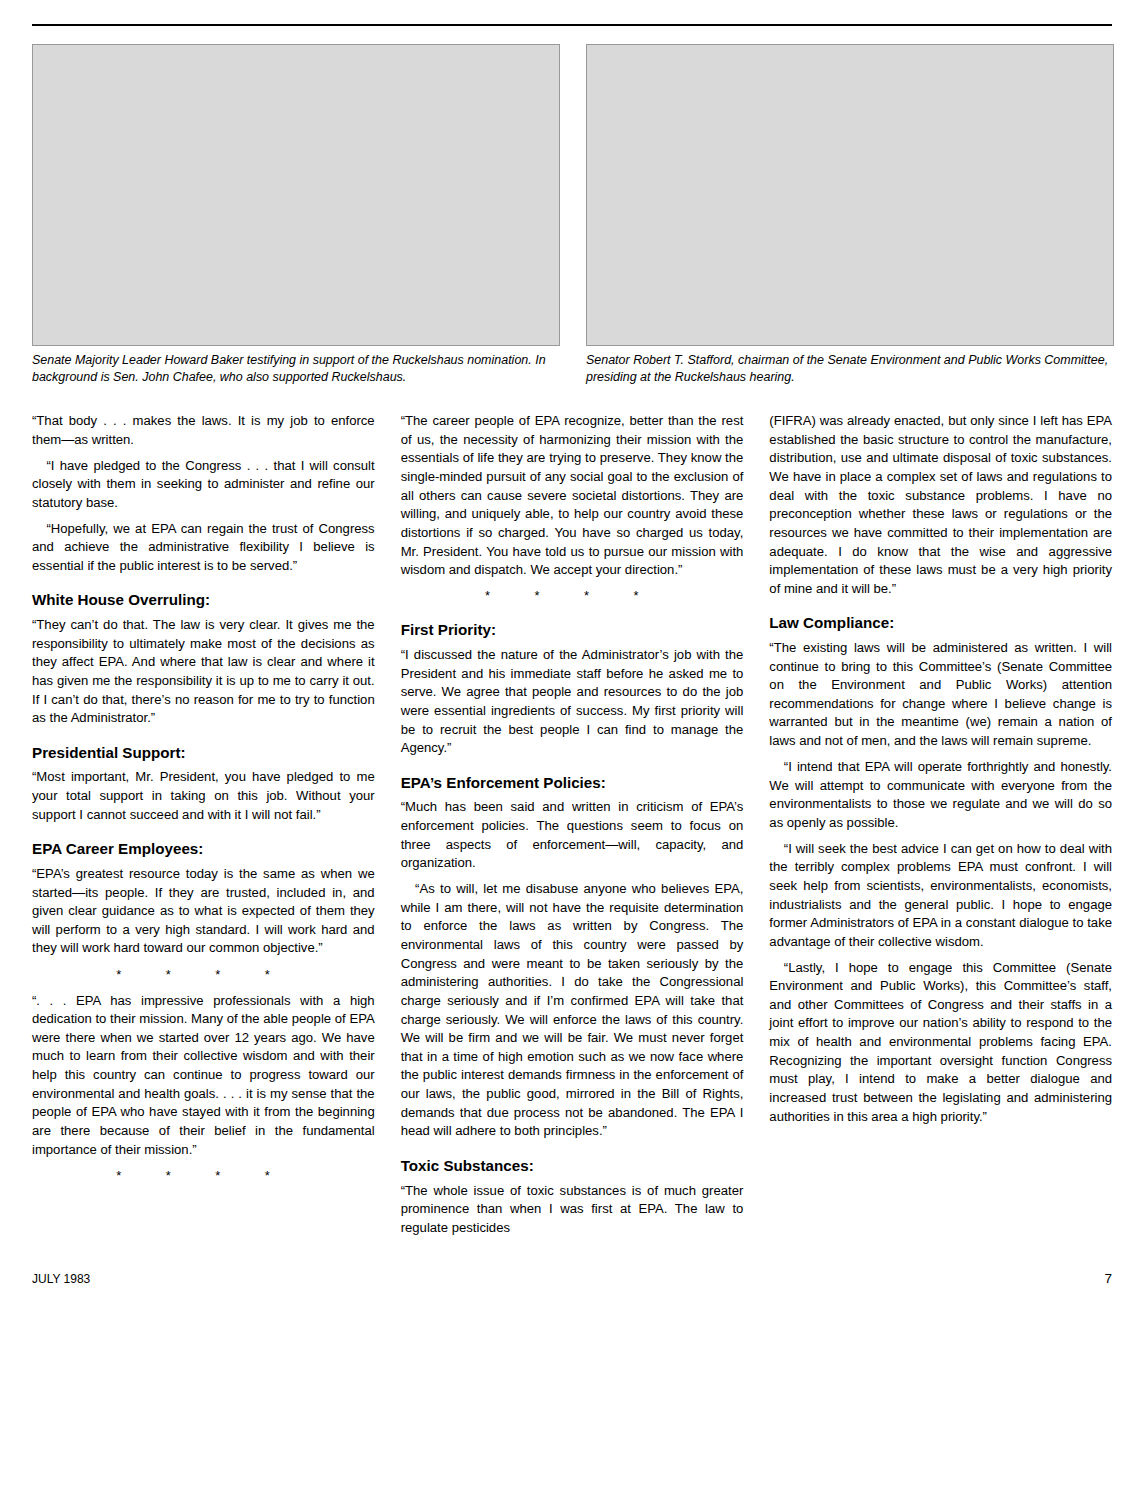Senate Majority Leader Howard Baker testifying in support of the Ruckelshaus nomination. In background is Sen. John Chafee, who also supported Ruckelshaus.
Senator Robert T. Stafford, chairman of the Senate Environment and Public Works Committee, presiding at the Ruckelshaus hearing.
“That body . . . makes the laws. It is my job to enforce them—as written.
“I have pledged to the Congress . . . that I will consult closely with them in seeking to administer and refine our statutory base.
“Hopefully, we at EPA can regain the trust of Congress and achieve the administrative flexibility I believe is essential if the public interest is to be served.”
White House Overruling:
“They can’t do that. The law is very clear. It gives me the responsibility to ultimately make most of the decisions as they affect EPA. And where that law is clear and where it has given me the responsibility it is up to me to carry it out. If I can’t do that, there’s no reason for me to try to function as the Administrator.”
Presidential Support:
“Most important, Mr. President, you have pledged to me your total support in taking on this job. Without your support I cannot succeed and with it I will not fail.”
EPA Career Employees:
“EPA’s greatest resource today is the same as when we started—its people. If they are trusted, included in, and given clear guidance as to what is expected of them they will perform to a very high standard. I will work hard and they will work hard toward our common objective.”
* * * *
“. . . EPA has impressive professionals with a high dedication to their mission. Many of the able people of EPA were there when we started over 12 years ago. We have much to learn from their collective wisdom and with their help this country can continue to progress toward our environmental and health goals. . . . it is my sense that the people of EPA who have stayed with it from the beginning are there because of their belief in the fundamental importance of their mission.”
* * * *
“The career people of EPA recognize, better than the rest of us, the necessity of harmonizing their mission with the essentials of life they are trying to preserve. They know the single-minded pursuit of any social goal to the exclusion of all others can cause severe societal distortions. They are willing, and uniquely able, to help our country avoid these distortions if so charged. You have so charged us today, Mr. President. You have told us to pursue our mission with wisdom and dispatch. We accept your direction.”
* * * *
First Priority:
“I discussed the nature of the Administrator’s job with the President and his immediate staff before he asked me to serve. We agree that people and resources to do the job were essential ingredients of success. My first priority will be to recruit the best people I can find to manage the Agency.”
EPA’s Enforcement Policies:
“Much has been said and written in criticism of EPA’s enforcement policies. The questions seem to focus on three aspects of enforcement—will, capacity, and organization.
“As to will, let me disabuse anyone who believes EPA, while I am there, will not have the requisite determination to enforce the laws as written by Congress. The environmental laws of this country were passed by Congress and were meant to be taken seriously by the administering authorities. I do take the Congressional charge seriously and if I’m confirmed EPA will take that charge seriously. We will enforce the laws of this country. We will be firm and we will be fair. We must never forget that in a time of high emotion such as we now face where the public interest demands firmness in the enforcement of our laws, the public good, mirrored in the Bill of Rights, demands that due process not be abandoned. The EPA I head will adhere to both principles.”
Toxic Substances:
“The whole issue of toxic substances is of much greater prominence than when I was first at EPA. The law to regulate pesticides
(FIFRA) was already enacted, but only since I left has EPA established the basic structure to control the manufacture, distribution, use and ultimate disposal of toxic substances. We have in place a complex set of laws and regulations to deal with the toxic substance problems. I have no preconception whether these laws or regulations or the resources we have committed to their implementation are adequate. I do know that the wise and aggressive implementation of these laws must be a very high priority of mine and it will be.”
Law Compliance:
“The existing laws will be administered as written. I will continue to bring to this Committee’s (Senate Committee on the Environment and Public Works) attention recommendations for change where I believe change is warranted but in the meantime (we) remain a nation of laws and not of men, and the laws will remain supreme.
“I intend that EPA will operate forthrightly and honestly. We will attempt to communicate with everyone from the environmentalists to those we regulate and we will do so as openly as possible.
“I will seek the best advice I can get on how to deal with the terribly complex problems EPA must confront. I will seek help from scientists, environmentalists, economists, industrialists and the general public. I hope to engage former Administrators of EPA in a constant dialogue to take advantage of their collective wisdom.
“Lastly, I hope to engage this Committee (Senate Environment and Public Works), this Committee’s staff, and other Committees of Congress and their staffs in a joint effort to improve our nation’s ability to respond to the mix of health and environmental problems facing EPA. Recognizing the important oversight function Congress must play, I intend to make a better dialogue and increased trust between the legislating and administering authorities in this area a high priority.”
JULY 1983 7